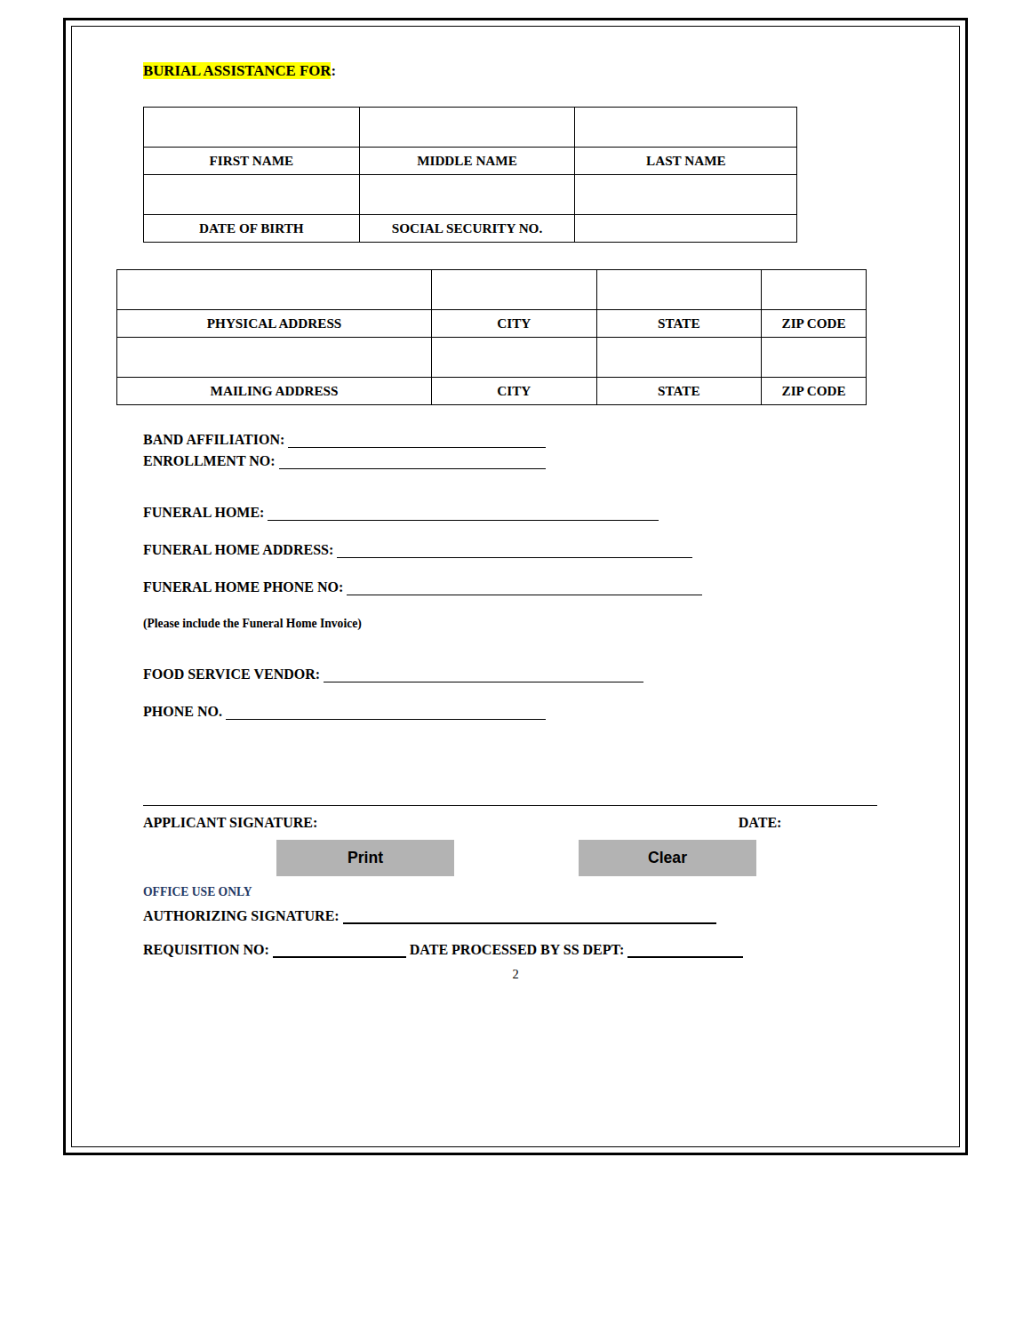BURIAL ASSISTANCE FOR:
| FIRST NAME | MIDDLE NAME | LAST NAME |
| DATE OF BIRTH | SOCIAL SECURITY NO. | |
| PHYSICAL ADDRESS | CITY | STATE | ZIP CODE |
| MAILING ADDRESS | CITY | STATE | ZIP CODE |
BAND AFFILIATION:
ENROLLMENT NO:
FUNERAL HOME:
FUNERAL HOME ADDRESS:
FUNERAL HOME PHONE NO:
(Please include the Funeral Home Invoice)
FOOD SERVICE VENDOR:
PHONE NO.
APPLICANT SIGNATURE: DATE:
Print
Clear
OFFICE USE ONLY
AUTHORIZING SIGNATURE:
REQUISITION NO: DATE PROCESSED BY SS DEPT:
2